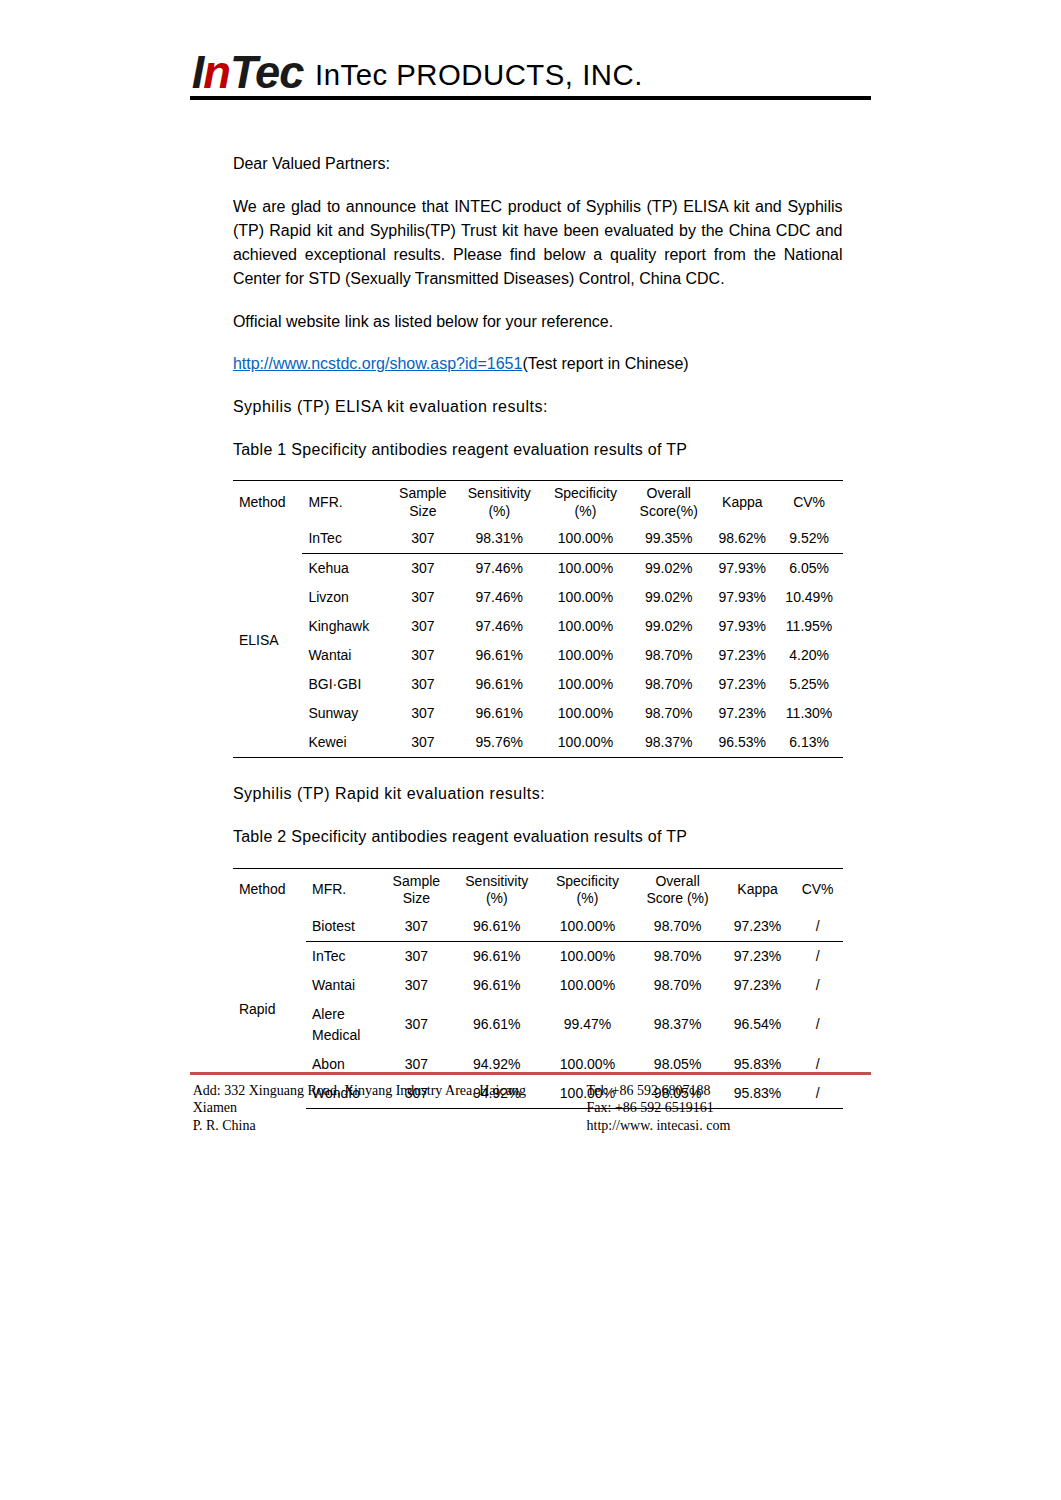In Tec
InTec PRODUCTS, INC.
Dear Valued Partners:
We are glad to announce that INTEC product of Syphilis (TP) ELISA kit and Syphilis (TP) Rapid kit and Syphilis(TP) Trust kit have been evaluated by the China CDC and achieved exceptional results. Please find below a quality report from the National Center for STD (Sexually Transmitted Diseases) Control, China CDC.
Official website link as listed below for your reference.
http://www.ncstdc.org/show.asp?id=1651(Test report in Chinese)
Syphilis (TP) ELISA kit evaluation results:
Table 1 Specificity antibodies reagent evaluation results of TP
| Method | MFR. | Sample Size | Sensitivity (%) | Specificity (%) | Overall Score(%) | Kappa | CV% |
| --- | --- | --- | --- | --- | --- | --- | --- |
| ELISA | InTec | 307 | 98.31% | 100.00% | 99.35% | 98.62% | 9.52% |
| Kehua | 307 | 97.46% | 100.00% | 99.02% | 97.93% | 6.05% |
| Livzon | 307 | 97.46% | 100.00% | 99.02% | 97.93% | 10.49% |
| Kinghawk | 307 | 97.46% | 100.00% | 99.02% | 97.93% | 11.95% |
| Wantai | 307 | 96.61% | 100.00% | 98.70% | 97.23% | 4.20% |
| BGI·GBI | 307 | 96.61% | 100.00% | 98.70% | 97.23% | 5.25% |
| Sunway | 307 | 96.61% | 100.00% | 98.70% | 97.23% | 11.30% |
| Kewei | 307 | 95.76% | 100.00% | 98.37% | 96.53% | 6.13% |
Syphilis (TP) Rapid kit evaluation results:
Table 2 Specificity antibodies reagent evaluation results of TP
| Method | MFR. | Sample Size | Sensitivity (%) | Specificity (%) | Overall Score (%) | Kappa | CV% |
| --- | --- | --- | --- | --- | --- | --- | --- |
| Rapid | Biotest | 307 | 96.61% | 100.00% | 98.70% | 97.23% | / |
| InTec | 307 | 96.61% | 100.00% | 98.70% | 97.23% | / |
| Wantai | 307 | 96.61% | 100.00% | 98.70% | 97.23% | / |
| Alere Medical | 307 | 96.61% | 99.47% | 98.37% | 96.54% | / |
| Abon | 307 | 94.92% | 100.00% | 98.05% | 95.83% | / |
| Wondfo | 307 | 94.92% | 100.00% | 98.05% | 95.83% | / |
| Add: 332 Xinguang Road, Xinyang Industry Area, Haicang Xiamen P. R. China | Tel: +86 592 6807188 Fax: +86 592 6519161 http://www. intecasi. com |